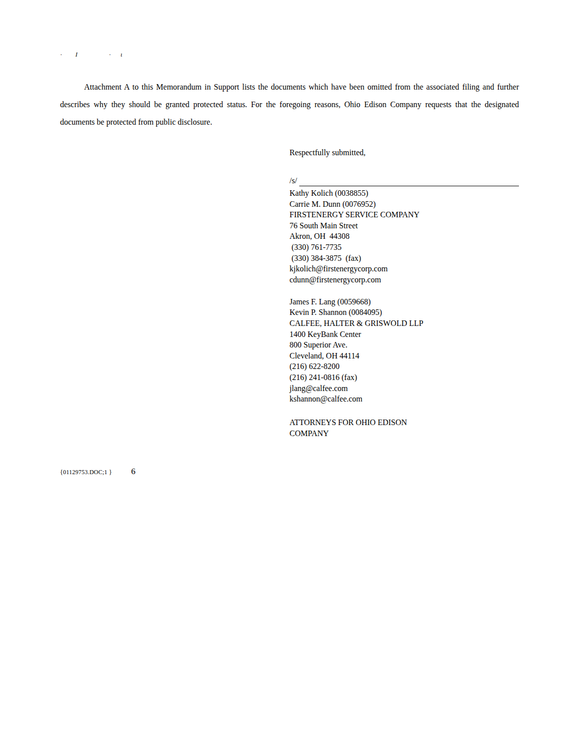· I · ι
Attachment A to this Memorandum in Support lists the documents which have been omitted from the associated filing and further describes why they should be granted protected status. For the foregoing reasons, Ohio Edison Company requests that the designated documents be protected from public disclosure.
Respectfully submitted,
/s/
Kathy Kolich (0038855)
Carrie M. Dunn (0076952)
FIRSTENERGY SERVICE COMPANY
76 South Main Street
Akron, OH 44308
(330) 761-7735
(330) 384-3875 (fax)
kjkolich@firstenergycorp.com
cdunn@firstenergycorp.com
James F. Lang (0059668)
Kevin P. Shannon (0084095)
CALFEE, HALTER & GRISWOLD LLP
1400 KeyBank Center
800 Superior Ave.
Cleveland, OH 44114
(216) 622-8200
(216) 241-0816 (fax)
jlang@calfee.com
kshannon@calfee.com
ATTORNEYS FOR OHIO EDISON
COMPANY
{01129753.DOC;1 } 6